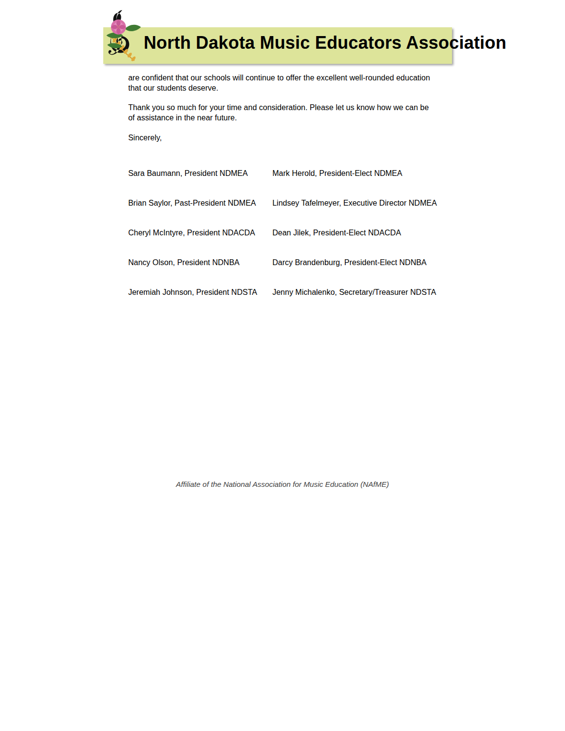North Dakota Music Educators Association
are confident that our schools will continue to offer the excellent well-rounded education that our students deserve.
Thank you so much for your time and consideration. Please let us know how we can be of assistance in the near future.
Sincerely,
| Sara Baumann, President NDMEA | Mark Herold, President-Elect NDMEA |
| Brian Saylor, Past-President NDMEA | Lindsey Tafelmeyer, Executive Director NDMEA |
| Cheryl McIntyre, President NDACDA | Dean Jilek, President-Elect NDACDA |
| Nancy Olson, President NDNBA | Darcy Brandenburg, President-Elect NDNBA |
| Jeremiah Johnson, President NDSTA | Jenny Michalenko, Secretary/Treasurer NDSTA |
Affiliate of the National Association for Music Education (NAfME)